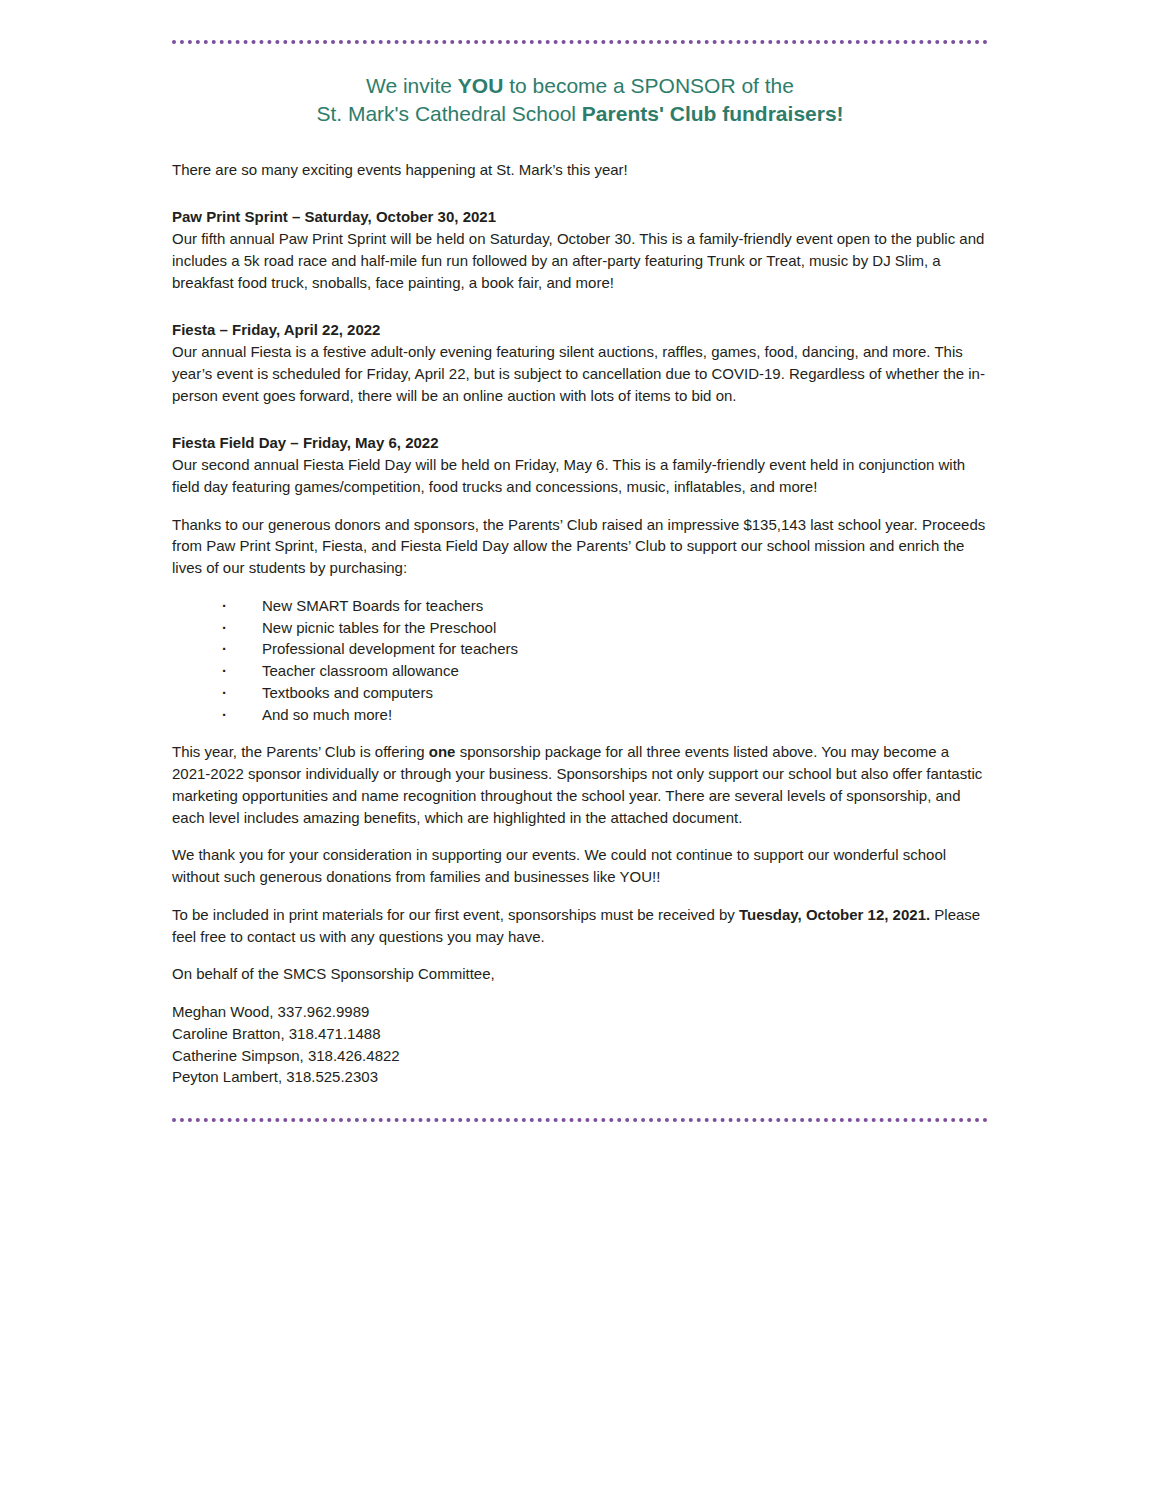We invite YOU to become a SPONSOR of the
St. Mark's Cathedral School Parents' Club fundraisers!
There are so many exciting events happening at St. Mark’s this year!
Paw Print Sprint – Saturday, October 30, 2021
Our fifth annual Paw Print Sprint will be held on Saturday, October 30. This is a family-friendly event open to the public and includes a 5k road race and half-mile fun run followed by an after-party featuring Trunk or Treat, music by DJ Slim, a breakfast food truck, snoballs, face painting, a book fair, and more!
Fiesta – Friday, April 22, 2022
Our annual Fiesta is a festive adult-only evening featuring silent auctions, raffles, games, food, dancing, and more. This year’s event is scheduled for Friday, April 22, but is subject to cancellation due to COVID-19. Regardless of whether the in-person event goes forward, there will be an online auction with lots of items to bid on.
Fiesta Field Day – Friday, May 6, 2022
Our second annual Fiesta Field Day will be held on Friday, May 6. This is a family-friendly event held in conjunction with field day featuring games/competition, food trucks and concessions, music, inflatables, and more!
Thanks to our generous donors and sponsors, the Parents’ Club raised an impressive $135,143 last school year. Proceeds from Paw Print Sprint, Fiesta, and Fiesta Field Day allow the Parents’ Club to support our school mission and enrich the lives of our students by purchasing:
New SMART Boards for teachers
New picnic tables for the Preschool
Professional development for teachers
Teacher classroom allowance
Textbooks and computers
And so much more!
This year, the Parents’ Club is offering one sponsorship package for all three events listed above. You may become a 2021-2022 sponsor individually or through your business. Sponsorships not only support our school but also offer fantastic marketing opportunities and name recognition throughout the school year. There are several levels of sponsorship, and each level includes amazing benefits, which are highlighted in the attached document.
We thank you for your consideration in supporting our events. We could not continue to support our wonderful school without such generous donations from families and businesses like YOU!!
To be included in print materials for our first event, sponsorships must be received by Tuesday, October 12, 2021. Please feel free to contact us with any questions you may have.
On behalf of the SMCS Sponsorship Committee,
Meghan Wood, 337.962.9989
Caroline Bratton, 318.471.1488
Catherine Simpson, 318.426.4822
Peyton Lambert, 318.525.2303